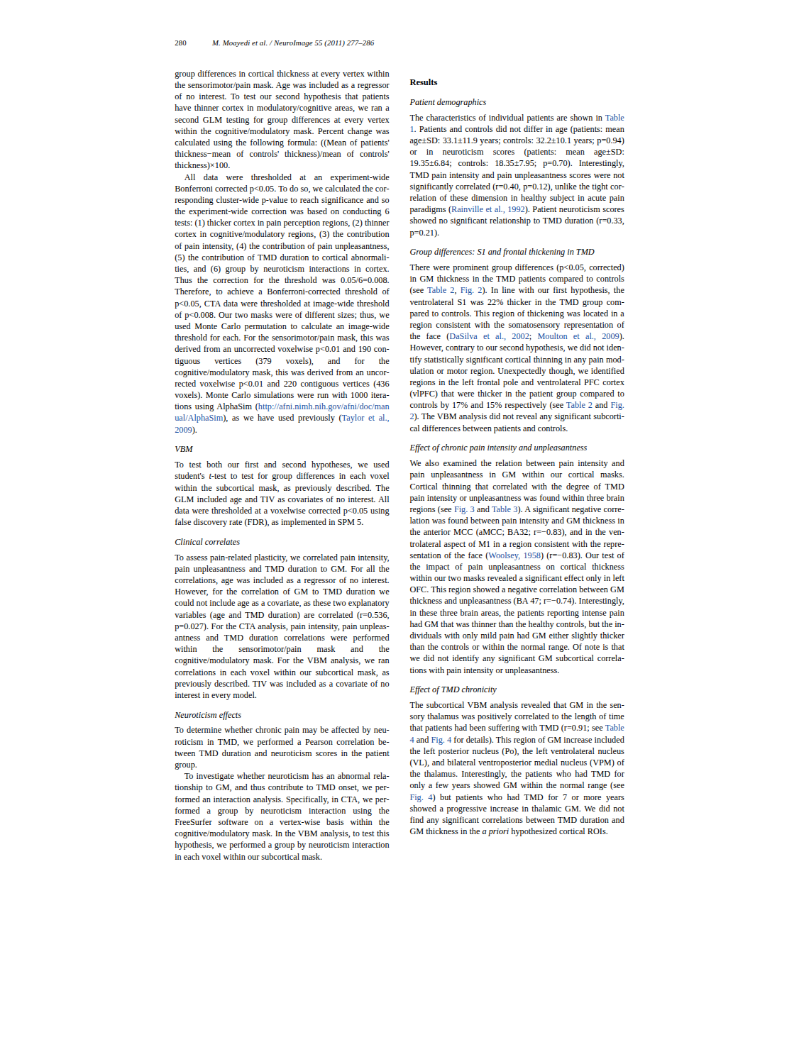280 M. Moayedi et al. / NeuroImage 55 (2011) 277–286
group differences in cortical thickness at every vertex within the sensorimotor/pain mask. Age was included as a regressor of no interest. To test our second hypothesis that patients have thinner cortex in modulatory/cognitive areas, we ran a second GLM testing for group differences at every vertex within the cognitive/modulatory mask. Percent change was calculated using the following formula: ((Mean of patients' thickness−mean of controls' thickness)/mean of controls' thickness)×100.
All data were thresholded at an experiment-wide Bonferroni corrected p<0.05. To do so, we calculated the corresponding cluster-wide p-value to reach significance and so the experiment-wide correction was based on conducting 6 tests: (1) thicker cortex in pain perception regions, (2) thinner cortex in cognitive/modulatory regions, (3) the contribution of pain intensity, (4) the contribution of pain unpleasantness, (5) the contribution of TMD duration to cortical abnormalities, and (6) group by neuroticism interactions in cortex. Thus the correction for the threshold was 0.05/6=0.008. Therefore, to achieve a Bonferroni-corrected threshold of p<0.05, CTA data were thresholded at image-wide threshold of p<0.008. Our two masks were of different sizes; thus, we used Monte Carlo permutation to calculate an image-wide threshold for each. For the sensorimotor/pain mask, this was derived from an uncorrected voxelwise p<0.01 and 190 contiguous vertices (379 voxels), and for the cognitive/modulatory mask, this was derived from an uncorrected voxelwise p<0.01 and 220 contiguous vertices (436 voxels). Monte Carlo simulations were run with 1000 iterations using AlphaSim (http://afni.nimh.nih.gov/afni/doc/manual/AlphaSim), as we have used previously (Taylor et al., 2009).
VBM
To test both our first and second hypotheses, we used student's t-test to test for group differences in each voxel within the subcortical mask, as previously described. The GLM included age and TIV as covariates of no interest. All data were thresholded at a voxelwise corrected p<0.05 using false discovery rate (FDR), as implemented in SPM 5.
Clinical correlates
To assess pain-related plasticity, we correlated pain intensity, pain unpleasantness and TMD duration to GM. For all the correlations, age was included as a regressor of no interest. However, for the correlation of GM to TMD duration we could not include age as a covariate, as these two explanatory variables (age and TMD duration) are correlated (r=0.536, p=0.027). For the CTA analysis, pain intensity, pain unpleasantness and TMD duration correlations were performed within the sensorimotor/pain mask and the cognitive/modulatory mask. For the VBM analysis, we ran correlations in each voxel within our subcortical mask, as previously described. TIV was included as a covariate of no interest in every model.
Neuroticism effects
To determine whether chronic pain may be affected by neuroticism in TMD, we performed a Pearson correlation between TMD duration and neuroticism scores in the patient group.
To investigate whether neuroticism has an abnormal relationship to GM, and thus contribute to TMD onset, we performed an interaction analysis. Specifically, in CTA, we performed a group by neuroticism interaction using the FreeSurfer software on a vertex-wise basis within the cognitive/modulatory mask. In the VBM analysis, to test this hypothesis, we performed a group by neuroticism interaction in each voxel within our subcortical mask.
Results
Patient demographics
The characteristics of individual patients are shown in Table 1. Patients and controls did not differ in age (patients: mean age±SD: 33.1±11.9 years; controls: 32.2±10.1 years; p=0.94) or in neuroticism scores (patients: mean age±SD: 19.35±6.84; controls: 18.35±7.95; p=0.70). Interestingly, TMD pain intensity and pain unpleasantness scores were not significantly correlated (r=0.40, p=0.12), unlike the tight correlation of these dimension in healthy subject in acute pain paradigms (Rainville et al., 1992). Patient neuroticism scores showed no significant relationship to TMD duration (r=0.33, p=0.21).
Group differences: S1 and frontal thickening in TMD
There were prominent group differences (p<0.05, corrected) in GM thickness in the TMD patients compared to controls (see Table 2, Fig. 2). In line with our first hypothesis, the ventrolateral S1 was 22% thicker in the TMD group compared to controls. This region of thickening was located in a region consistent with the somatosensory representation of the face (DaSilva et al., 2002; Moulton et al., 2009). However, contrary to our second hypothesis, we did not identify statistically significant cortical thinning in any pain modulation or motor region. Unexpectedly though, we identified regions in the left frontal pole and ventrolateral PFC cortex (vlPFC) that were thicker in the patient group compared to controls by 17% and 15% respectively (see Table 2 and Fig. 2). The VBM analysis did not reveal any significant subcortical differences between patients and controls.
Effect of chronic pain intensity and unpleasantness
We also examined the relation between pain intensity and pain unpleasantness in GM within our cortical masks. Cortical thinning that correlated with the degree of TMD pain intensity or unpleasantness was found within three brain regions (see Fig. 3 and Table 3). A significant negative correlation was found between pain intensity and GM thickness in the anterior MCC (aMCC; BA32; r=−0.83), and in the ventrolateral aspect of M1 in a region consistent with the representation of the face (Woolsey, 1958) (r=−0.83). Our test of the impact of pain unpleasantness on cortical thickness within our two masks revealed a significant effect only in left OFC. This region showed a negative correlation between GM thickness and unpleasantness (BA 47; r=−0.74). Interestingly, in these three brain areas, the patients reporting intense pain had GM that was thinner than the healthy controls, but the individuals with only mild pain had GM either slightly thicker than the controls or within the normal range. Of note is that we did not identify any significant GM subcortical correlations with pain intensity or unpleasantness.
Effect of TMD chronicity
The subcortical VBM analysis revealed that GM in the sensory thalamus was positively correlated to the length of time that patients had been suffering with TMD (r=0.91; see Table 4 and Fig. 4 for details). This region of GM increase included the left posterior nucleus (Po), the left ventrolateral nucleus (VL), and bilateral ventroposterior medial nucleus (VPM) of the thalamus. Interestingly, the patients who had TMD for only a few years showed GM within the normal range (see Fig. 4) but patients who had TMD for 7 or more years showed a progressive increase in thalamic GM. We did not find any significant correlations between TMD duration and GM thickness in the a priori hypothesized cortical ROIs.